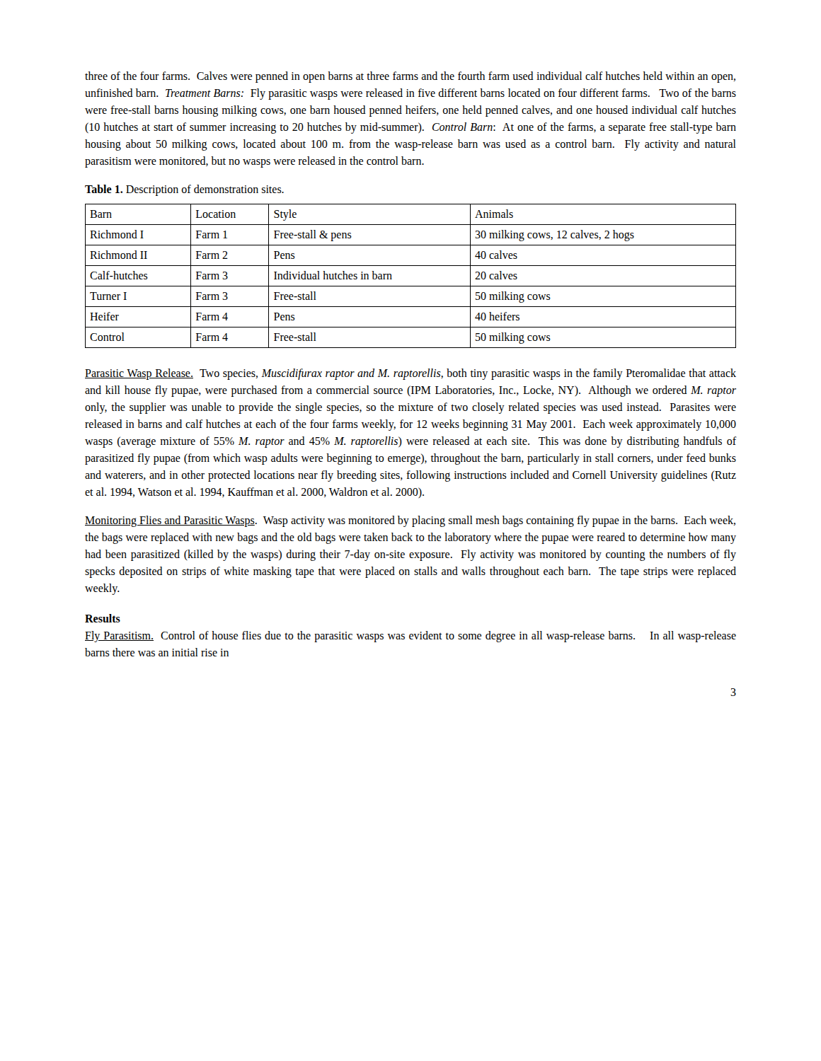three of the four farms. Calves were penned in open barns at three farms and the fourth farm used individual calf hutches held within an open, unfinished barn. Treatment Barns: Fly parasitic wasps were released in five different barns located on four different farms. Two of the barns were free-stall barns housing milking cows, one barn housed penned heifers, one held penned calves, and one housed individual calf hutches (10 hutches at start of summer increasing to 20 hutches by mid-summer). Control Barn: At one of the farms, a separate free stall-type barn housing about 50 milking cows, located about 100 m. from the wasp-release barn was used as a control barn. Fly activity and natural parasitism were monitored, but no wasps were released in the control barn.
Table 1. Description of demonstration sites.
| Barn | Location | Style | Animals |
| --- | --- | --- | --- |
| Richmond I | Farm 1 | Free-stall & pens | 30 milking cows, 12 calves, 2 hogs |
| Richmond II | Farm 2 | Pens | 40 calves |
| Calf-hutches | Farm 3 | Individual hutches in barn | 20 calves |
| Turner I | Farm 3 | Free-stall | 50 milking cows |
| Heifer | Farm 4 | Pens | 40 heifers |
| Control | Farm 4 | Free-stall | 50 milking cows |
Parasitic Wasp Release. Two species, Muscidifurax raptor and M. raptorellis, both tiny parasitic wasps in the family Pteromalidae that attack and kill house fly pupae, were purchased from a commercial source (IPM Laboratories, Inc., Locke, NY). Although we ordered M. raptor only, the supplier was unable to provide the single species, so the mixture of two closely related species was used instead. Parasites were released in barns and calf hutches at each of the four farms weekly, for 12 weeks beginning 31 May 2001. Each week approximately 10,000 wasps (average mixture of 55% M. raptor and 45% M. raptorellis) were released at each site. This was done by distributing handfuls of parasitized fly pupae (from which wasp adults were beginning to emerge), throughout the barn, particularly in stall corners, under feed bunks and waterers, and in other protected locations near fly breeding sites, following instructions included and Cornell University guidelines (Rutz et al. 1994, Watson et al. 1994, Kauffman et al. 2000, Waldron et al. 2000).
Monitoring Flies and Parasitic Wasps. Wasp activity was monitored by placing small mesh bags containing fly pupae in the barns. Each week, the bags were replaced with new bags and the old bags were taken back to the laboratory where the pupae were reared to determine how many had been parasitized (killed by the wasps) during their 7-day on-site exposure. Fly activity was monitored by counting the numbers of fly specks deposited on strips of white masking tape that were placed on stalls and walls throughout each barn. The tape strips were replaced weekly.
Results
Fly Parasitism. Control of house flies due to the parasitic wasps was evident to some degree in all wasp-release barns. In all wasp-release barns there was an initial rise in
3